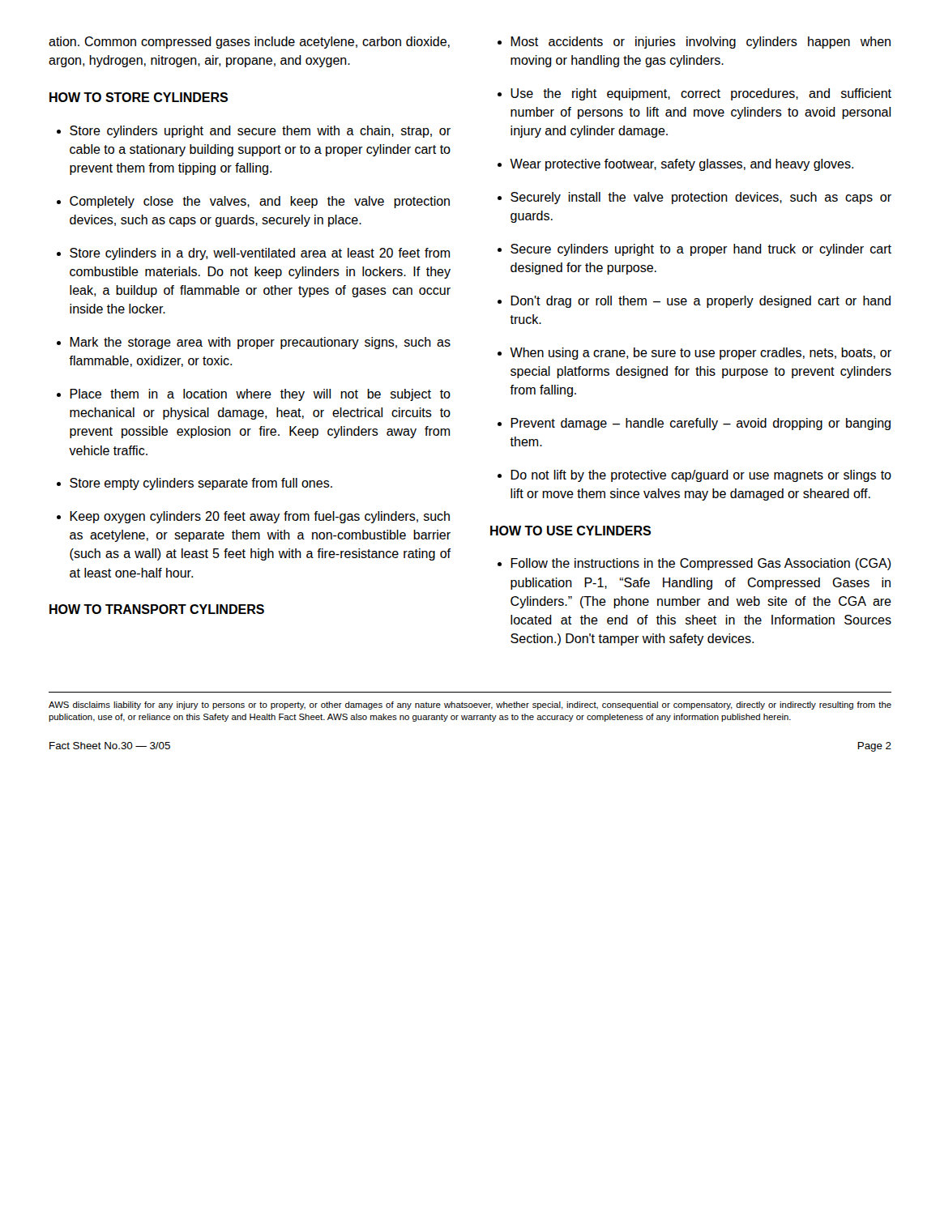ation. Common compressed gases include acetylene, carbon dioxide, argon, hydrogen, nitrogen, air, propane, and oxygen.
How to Store Cylinders
Store cylinders upright and secure them with a chain, strap, or cable to a stationary building support or to a proper cylinder cart to prevent them from tipping or falling.
Completely close the valves, and keep the valve protection devices, such as caps or guards, securely in place.
Store cylinders in a dry, well-ventilated area at least 20 feet from combustible materials. Do not keep cylinders in lockers. If they leak, a buildup of flammable or other types of gases can occur inside the locker.
Mark the storage area with proper precautionary signs, such as flammable, oxidizer, or toxic.
Place them in a location where they will not be subject to mechanical or physical damage, heat, or electrical circuits to prevent possible explosion or fire. Keep cylinders away from vehicle traffic.
Store empty cylinders separate from full ones.
Keep oxygen cylinders 20 feet away from fuel-gas cylinders, such as acetylene, or separate them with a non-combustible barrier (such as a wall) at least 5 feet high with a fire-resistance rating of at least one-half hour.
How to Transport Cylinders
Most accidents or injuries involving cylinders happen when moving or handling the gas cylinders.
Use the right equipment, correct procedures, and sufficient number of persons to lift and move cylinders to avoid personal injury and cylinder damage.
Wear protective footwear, safety glasses, and heavy gloves.
Securely install the valve protection devices, such as caps or guards.
Secure cylinders upright to a proper hand truck or cylinder cart designed for the purpose.
Don't drag or roll them – use a properly designed cart or hand truck.
When using a crane, be sure to use proper cradles, nets, boats, or special platforms designed for this purpose to prevent cylinders from falling.
Prevent damage – handle carefully – avoid dropping or banging them.
Do not lift by the protective cap/guard or use magnets or slings to lift or move them since valves may be damaged or sheared off.
How to Use Cylinders
Follow the instructions in the Compressed Gas Association (CGA) publication P-1, “Safe Handling of Compressed Gases in Cylinders.” (The phone number and web site of the CGA are located at the end of this sheet in the Information Sources Section.) Don't tamper with safety devices.
AWS disclaims liability for any injury to persons or to property, or other damages of any nature whatsoever, whether special, indirect, consequential or compensatory, directly or indirectly resulting from the publication, use of, or reliance on this Safety and Health Fact Sheet. AWS also makes no guaranty or warranty as to the accuracy or completeness of any information published herein.
Fact Sheet No.30 — 3/05 Page 2